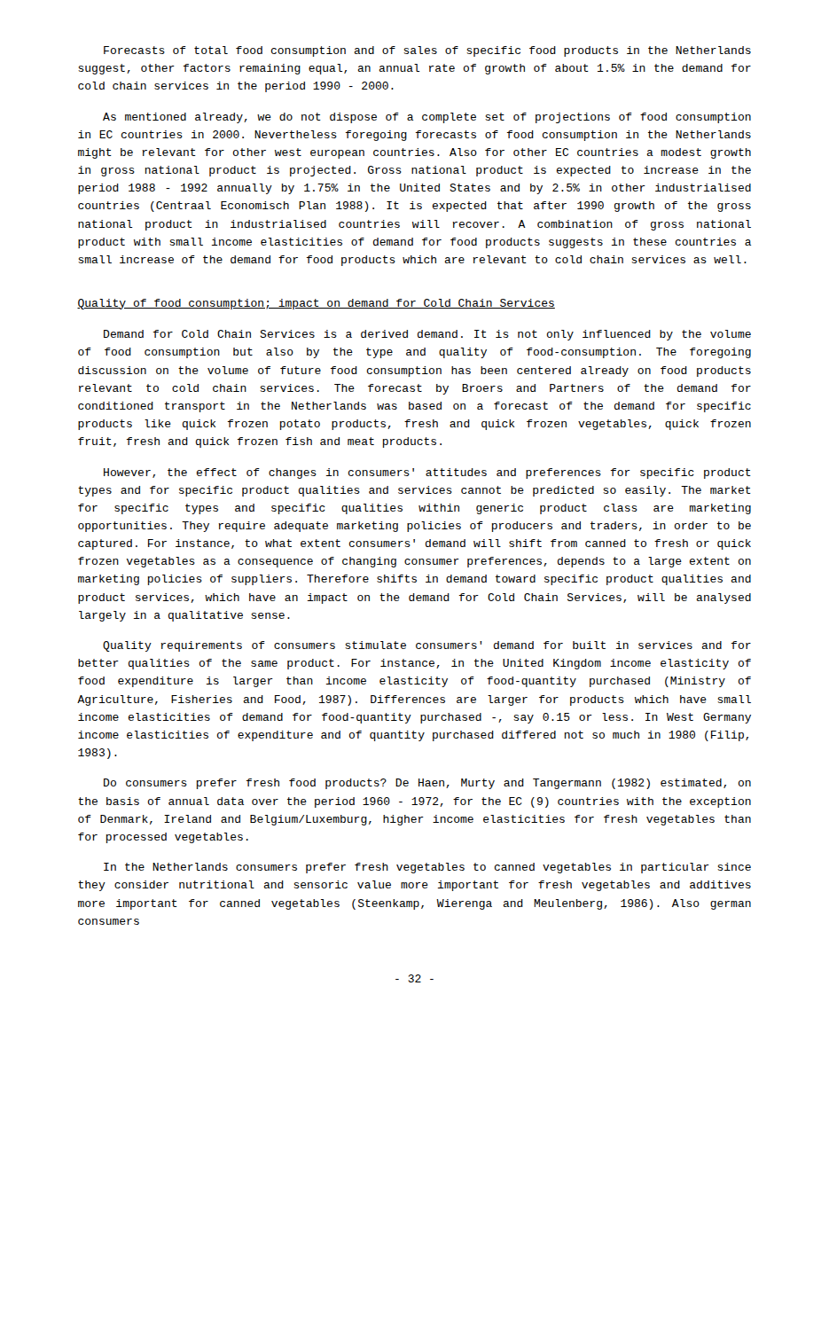Forecasts of total food consumption and of sales of specific food products in the Netherlands suggest, other factors remaining equal, an annual rate of growth of about 1.5% in the demand for cold chain services in the period 1990 - 2000.
As mentioned already, we do not dispose of a complete set of projections of food consumption in EC countries in 2000. Nevertheless foregoing forecasts of food consumption in the Netherlands might be relevant for other west european countries. Also for other EC countries a modest growth in gross national product is projected. Gross national product is expected to increase in the period 1988 - 1992 annually by 1.75% in the United States and by 2.5% in other industrialised countries (Centraal Economisch Plan 1988). It is expected that after 1990 growth of the gross national product in industrialised countries will recover. A combination of gross national product with small income elasticities of demand for food products suggests in these countries a small increase of the demand for food products which are relevant to cold chain services as well.
Quality of food consumption; impact on demand for Cold Chain Services
Demand for Cold Chain Services is a derived demand. It is not only influenced by the volume of food consumption but also by the type and quality of food-consumption. The foregoing discussion on the volume of future food consumption has been centered already on food products relevant to cold chain services. The forecast by Broers and Partners of the demand for conditioned transport in the Netherlands was based on a forecast of the demand for specific products like quick frozen potato products, fresh and quick frozen vegetables, quick frozen fruit, fresh and quick frozen fish and meat products.
However, the effect of changes in consumers' attitudes and preferences for specific product types and for specific product qualities and services cannot be predicted so easily. The market for specific types and specific qualities within generic product class are marketing opportunities. They require adequate marketing policies of producers and traders, in order to be captured. For instance, to what extent consumers' demand will shift from canned to fresh or quick frozen vegetables as a consequence of changing consumer preferences, depends to a large extent on marketing policies of suppliers. Therefore shifts in demand toward specific product qualities and product services, which have an impact on the demand for Cold Chain Services, will be analysed largely in a qualitative sense.
Quality requirements of consumers stimulate consumers' demand for built in services and for better qualities of the same product. For instance, in the United Kingdom income elasticity of food expenditure is larger than income elasticity of food-quantity purchased (Ministry of Agriculture, Fisheries and Food, 1987). Differences are larger for products which have small income elasticities of demand for food-quantity purchased -, say 0.15 or less. In West Germany income elasticities of expenditure and of quantity purchased differed not so much in 1980 (Filip, 1983).
Do consumers prefer fresh food products? De Haen, Murty and Tangermann (1982) estimated, on the basis of annual data over the period 1960 - 1972, for the EC (9) countries with the exception of Denmark, Ireland and Belgium/Luxemburg, higher income elasticities for fresh vegetables than for processed vegetables.
In the Netherlands consumers prefer fresh vegetables to canned vegetables in particular since they consider nutritional and sensoric value more important for fresh vegetables and additives more important for canned vegetables (Steenkamp, Wierenga and Meulenberg, 1986). Also german consumers
- 32 -